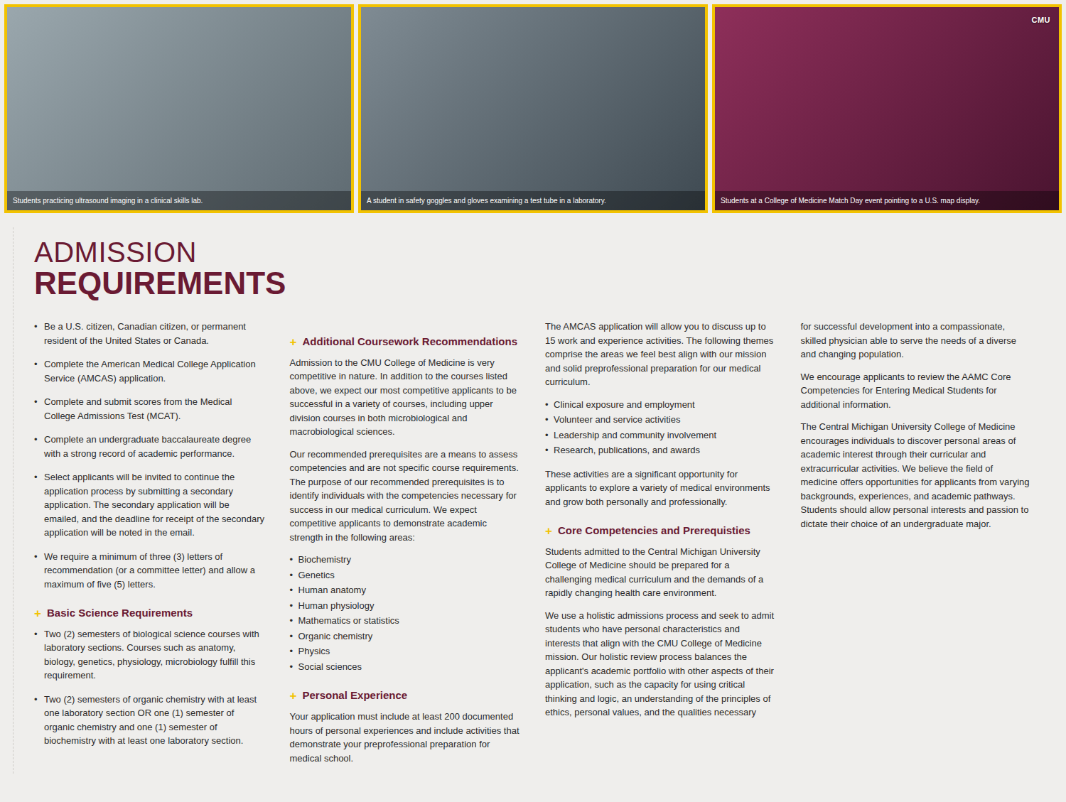Students practicing ultrasound imaging in a clinical skills lab.
A student in safety goggles and gloves examining a test tube in a laboratory.
CMU
Students at a College of Medicine Match Day event pointing to a U.S. map display.
ADMISSION REQUIREMENTS
Be a U.S. citizen, Canadian citizen, or permanent resident of the United States or Canada.
Complete the American Medical College Application Service (AMCAS) application.
Complete and submit scores from the Medical College Admissions Test (MCAT).
Complete an undergraduate baccalaureate degree with a strong record of academic performance.
Select applicants will be invited to continue the application process by submitting a secondary application. The secondary application will be emailed, and the deadline for receipt of the secondary application will be noted in the email.
We require a minimum of three (3) letters of recommendation (or a committee letter) and allow a maximum of five (5) letters.
Basic Science Requirements
Two (2) semesters of biological science courses with laboratory sections. Courses such as anatomy, biology, genetics, physiology, microbiology fulfill this requirement.
Two (2) semesters of organic chemistry with at least one laboratory section OR one (1) semester of organic chemistry and one (1) semester of biochemistry with at least one laboratory section.
Additional Coursework Recommendations
Admission to the CMU College of Medicine is very competitive in nature. In addition to the courses listed above, we expect our most competitive applicants to be successful in a variety of courses, including upper division courses in both microbiological and macrobiological sciences.
Our recommended prerequisites are a means to assess competencies and are not specific course requirements. The purpose of our recommended prerequisites is to identify individuals with the competencies necessary for success in our medical curriculum. We expect competitive applicants to demonstrate academic strength in the following areas:
Biochemistry
Genetics
Human anatomy
Human physiology
Mathematics or statistics
Organic chemistry
Physics
Social sciences
Personal Experience
Your application must include at least 200 documented hours of personal experiences and include activities that demonstrate your preprofessional preparation for medical school.
The AMCAS application will allow you to discuss up to 15 work and experience activities. The following themes comprise the areas we feel best align with our mission and solid preprofessional preparation for our medical curriculum.
Clinical exposure and employment
Volunteer and service activities
Leadership and community involvement
Research, publications, and awards
These activities are a significant opportunity for applicants to explore a variety of medical environments and grow both personally and professionally.
Core Competencies and Prerequisties
Students admitted to the Central Michigan University College of Medicine should be prepared for a challenging medical curriculum and the demands of a rapidly changing health care environment.
We use a holistic admissions process and seek to admit students who have personal characteristics and interests that align with the CMU College of Medicine mission. Our holistic review process balances the applicant's academic portfolio with other aspects of their application, such as the capacity for using critical thinking and logic, an understanding of the principles of ethics, personal values, and the qualities necessary
for successful development into a compassionate, skilled physician able to serve the needs of a diverse and changing population.
We encourage applicants to review the AAMC Core Competencies for Entering Medical Students for additional information.
The Central Michigan University College of Medicine encourages individuals to discover personal areas of academic interest through their curricular and extracurricular activities. We believe the field of medicine offers opportunities for applicants from varying backgrounds, experiences, and academic pathways. Students should allow personal interests and passion to dictate their choice of an undergraduate major.